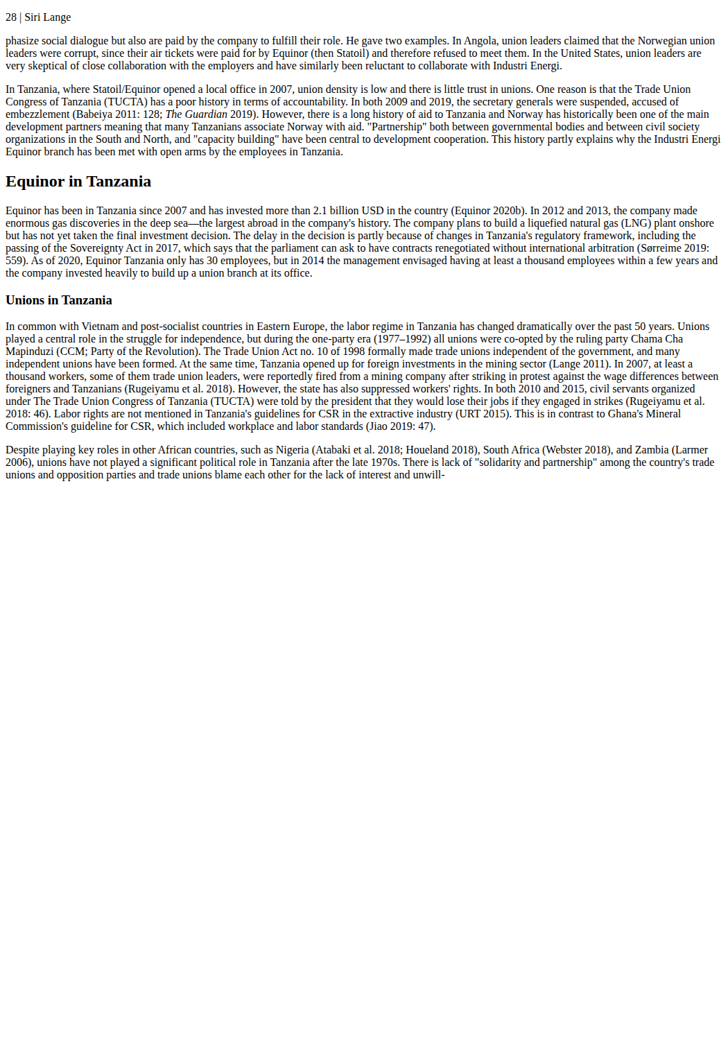28 | Siri Lange
phasize social dialogue but also are paid by the company to fulfill their role. He gave two examples. In Angola, union leaders claimed that the Norwegian union leaders were corrupt, since their air tickets were paid for by Equinor (then Statoil) and therefore refused to meet them. In the United States, union leaders are very skeptical of close collaboration with the employers and have similarly been reluctant to collaborate with Industri Energi.
In Tanzania, where Statoil/Equinor opened a local office in 2007, union density is low and there is little trust in unions. One reason is that the Trade Union Congress of Tanzania (TUCTA) has a poor history in terms of accountability. In both 2009 and 2019, the secretary generals were suspended, accused of embezzlement (Babeiya 2011: 128; The Guardian 2019). However, there is a long history of aid to Tanzania and Norway has historically been one of the main development partners meaning that many Tanzanians associate Norway with aid. "Partnership" both between governmental bodies and between civil society organizations in the South and North, and "capacity building" have been central to development cooperation. This history partly explains why the Industri Energi Equinor branch has been met with open arms by the employees in Tanzania.
Equinor in Tanzania
Equinor has been in Tanzania since 2007 and has invested more than 2.1 billion USD in the country (Equinor 2020b). In 2012 and 2013, the company made enormous gas discoveries in the deep sea—the largest abroad in the company's history. The company plans to build a liquefied natural gas (LNG) plant onshore but has not yet taken the final investment decision. The delay in the decision is partly because of changes in Tanzania's regulatory framework, including the passing of the Sovereignty Act in 2017, which says that the parliament can ask to have contracts renegotiated without international arbitration (Sørreime 2019: 559). As of 2020, Equinor Tanzania only has 30 employees, but in 2014 the management envisaged having at least a thousand employees within a few years and the company invested heavily to build up a union branch at its office.
Unions in Tanzania
In common with Vietnam and post-socialist countries in Eastern Europe, the labor regime in Tanzania has changed dramatically over the past 50 years. Unions played a central role in the struggle for independence, but during the one-party era (1977–1992) all unions were co-opted by the ruling party Chama Cha Mapinduzi (CCM; Party of the Revolution). The Trade Union Act no. 10 of 1998 formally made trade unions independent of the government, and many independent unions have been formed. At the same time, Tanzania opened up for foreign investments in the mining sector (Lange 2011). In 2007, at least a thousand workers, some of them trade union leaders, were reportedly fired from a mining company after striking in protest against the wage differences between foreigners and Tanzanians (Rugeiyamu et al. 2018). However, the state has also suppressed workers' rights. In both 2010 and 2015, civil servants organized under The Trade Union Congress of Tanzania (TUCTA) were told by the president that they would lose their jobs if they engaged in strikes (Rugeiyamu et al. 2018: 46). Labor rights are not mentioned in Tanzania's guidelines for CSR in the extractive industry (URT 2015). This is in contrast to Ghana's Mineral Commission's guideline for CSR, which included workplace and labor standards (Jiao 2019: 47).
Despite playing key roles in other African countries, such as Nigeria (Atabaki et al. 2018; Houeland 2018), South Africa (Webster 2018), and Zambia (Larmer 2006), unions have not played a significant political role in Tanzania after the late 1970s. There is lack of "solidarity and partnership" among the country's trade unions and opposition parties and trade unions blame each other for the lack of interest and unwill-